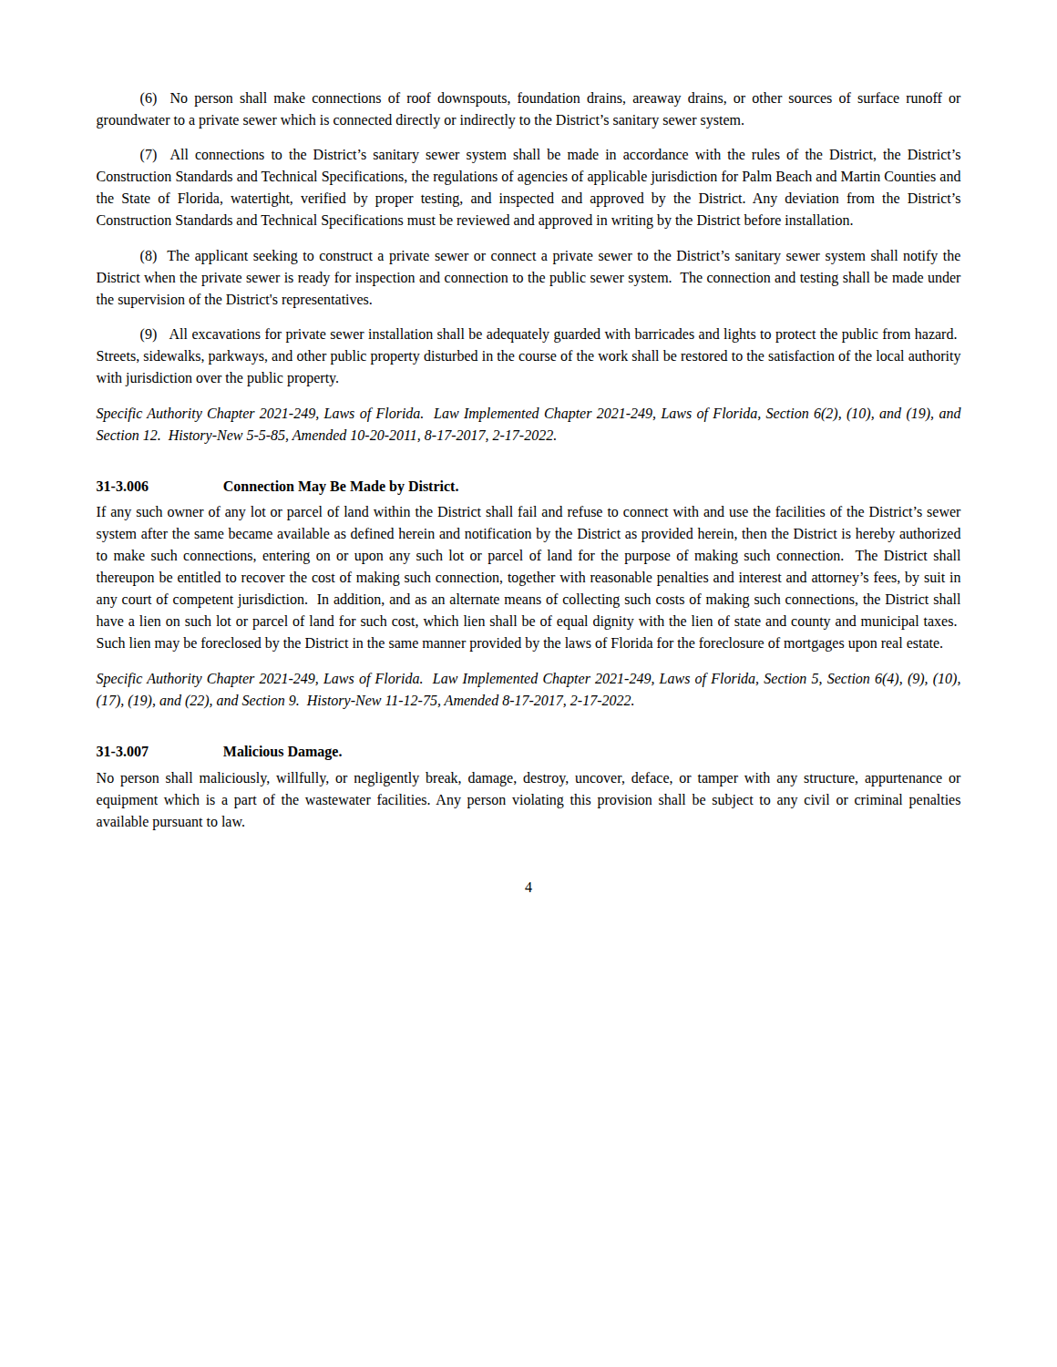(6) No person shall make connections of roof downspouts, foundation drains, areaway drains, or other sources of surface runoff or groundwater to a private sewer which is connected directly or indirectly to the District’s sanitary sewer system.
(7) All connections to the District’s sanitary sewer system shall be made in accordance with the rules of the District, the District’s Construction Standards and Technical Specifications, the regulations of agencies of applicable jurisdiction for Palm Beach and Martin Counties and the State of Florida, watertight, verified by proper testing, and inspected and approved by the District. Any deviation from the District’s Construction Standards and Technical Specifications must be reviewed and approved in writing by the District before installation.
(8) The applicant seeking to construct a private sewer or connect a private sewer to the District’s sanitary sewer system shall notify the District when the private sewer is ready for inspection and connection to the public sewer system. The connection and testing shall be made under the supervision of the District's representatives.
(9) All excavations for private sewer installation shall be adequately guarded with barricades and lights to protect the public from hazard. Streets, sidewalks, parkways, and other public property disturbed in the course of the work shall be restored to the satisfaction of the local authority with jurisdiction over the public property.
Specific Authority Chapter 2021-249, Laws of Florida. Law Implemented Chapter 2021-249, Laws of Florida, Section 6(2), (10), and (19), and Section 12. History-New 5-5-85, Amended 10-20-2011, 8-17-2017, 2-17-2022.
31-3.006 Connection May Be Made by District.
If any such owner of any lot or parcel of land within the District shall fail and refuse to connect with and use the facilities of the District’s sewer system after the same became available as defined herein and notification by the District as provided herein, then the District is hereby authorized to make such connections, entering on or upon any such lot or parcel of land for the purpose of making such connection. The District shall thereupon be entitled to recover the cost of making such connection, together with reasonable penalties and interest and attorney’s fees, by suit in any court of competent jurisdiction. In addition, and as an alternate means of collecting such costs of making such connections, the District shall have a lien on such lot or parcel of land for such cost, which lien shall be of equal dignity with the lien of state and county and municipal taxes. Such lien may be foreclosed by the District in the same manner provided by the laws of Florida for the foreclosure of mortgages upon real estate.
Specific Authority Chapter 2021-249, Laws of Florida. Law Implemented Chapter 2021-249, Laws of Florida, Section 5, Section 6(4), (9), (10), (17), (19), and (22), and Section 9. History-New 11-12-75, Amended 8-17-2017, 2-17-2022.
31-3.007 Malicious Damage.
No person shall maliciously, willfully, or negligently break, damage, destroy, uncover, deface, or tamper with any structure, appurtenance or equipment which is a part of the wastewater facilities. Any person violating this provision shall be subject to any civil or criminal penalties available pursuant to law.
4